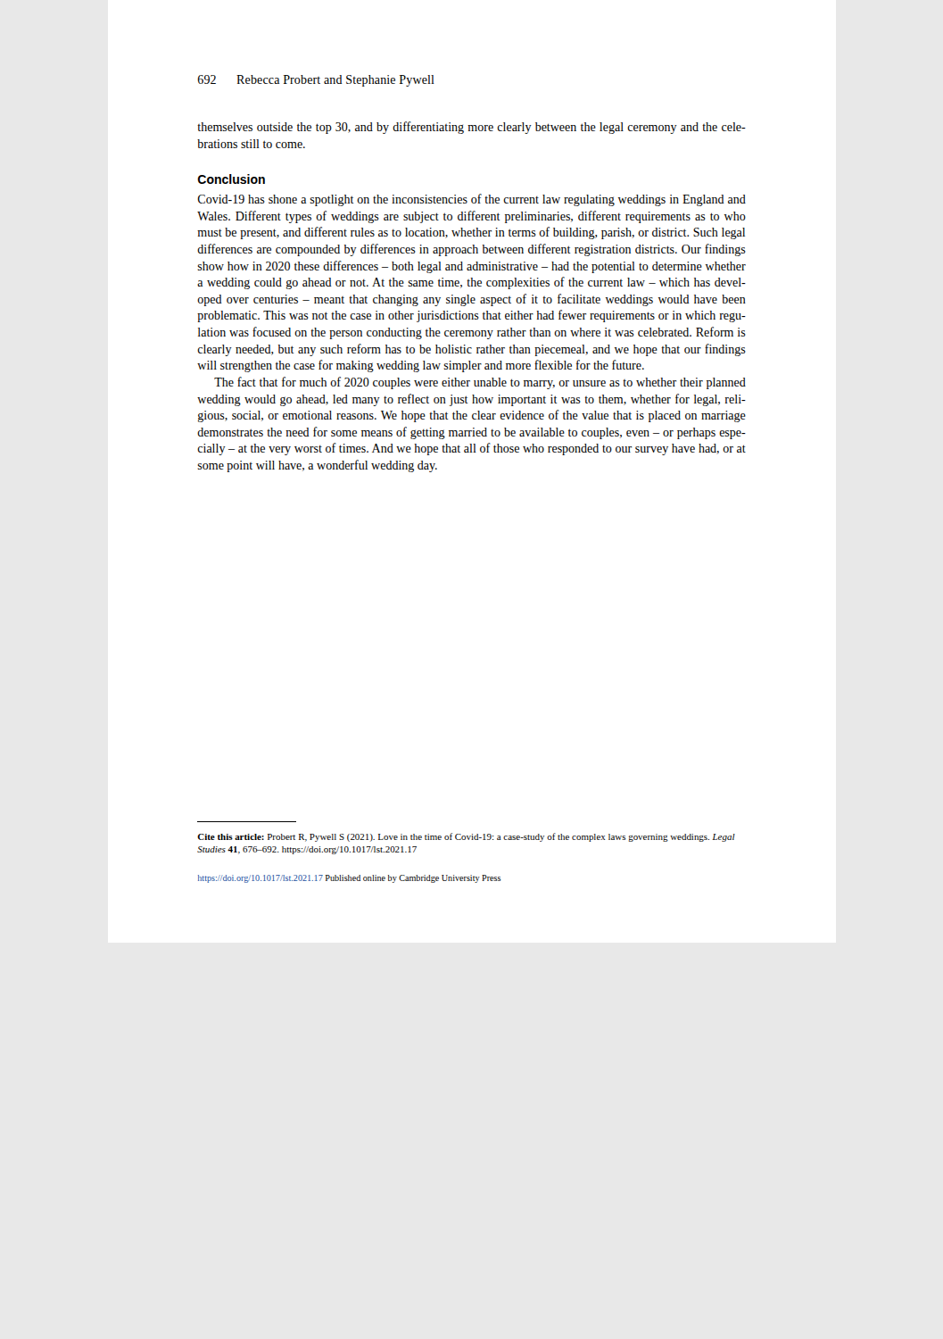692 Rebecca Probert and Stephanie Pywell
themselves outside the top 30, and by differentiating more clearly between the legal ceremony and the celebrations still to come.
Conclusion
Covid-19 has shone a spotlight on the inconsistencies of the current law regulating weddings in England and Wales. Different types of weddings are subject to different preliminaries, different requirements as to who must be present, and different rules as to location, whether in terms of building, parish, or district. Such legal differences are compounded by differences in approach between different registration districts. Our findings show how in 2020 these differences – both legal and administrative – had the potential to determine whether a wedding could go ahead or not. At the same time, the complexities of the current law – which has developed over centuries – meant that changing any single aspect of it to facilitate weddings would have been problematic. This was not the case in other jurisdictions that either had fewer requirements or in which regulation was focused on the person conducting the ceremony rather than on where it was celebrated. Reform is clearly needed, but any such reform has to be holistic rather than piecemeal, and we hope that our findings will strengthen the case for making wedding law simpler and more flexible for the future.
The fact that for much of 2020 couples were either unable to marry, or unsure as to whether their planned wedding would go ahead, led many to reflect on just how important it was to them, whether for legal, religious, social, or emotional reasons. We hope that the clear evidence of the value that is placed on marriage demonstrates the need for some means of getting married to be available to couples, even – or perhaps especially – at the very worst of times. And we hope that all of those who responded to our survey have had, or at some point will have, a wonderful wedding day.
Cite this article: Probert R, Pywell S (2021). Love in the time of Covid-19: a case-study of the complex laws governing weddings. Legal Studies 41, 676–692. https://doi.org/10.1017/lst.2021.17
https://doi.org/10.1017/lst.2021.17 Published online by Cambridge University Press